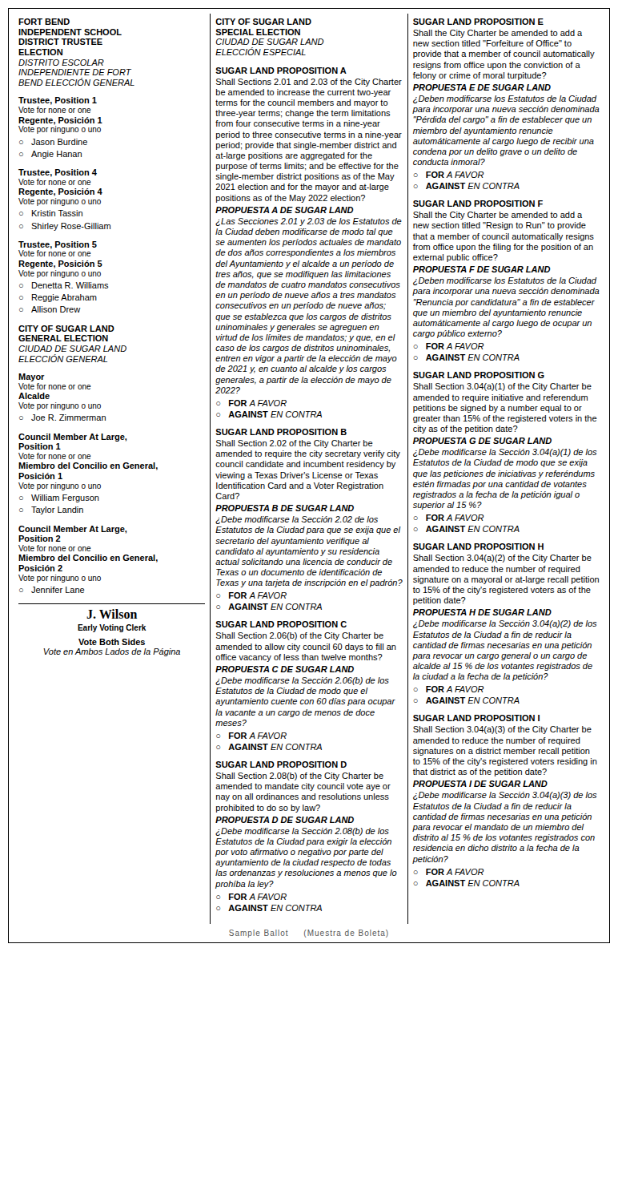FORT BEND
INDEPENDENT SCHOOL
DISTRICT TRUSTEE
ELECTION
DISTRITO ESCOLAR
INDEPENDIENTE DE FORT
BEND ELECCIÓN GENERAL
Trustee, Position 1
Vote for none or one
Regente, Posición 1
Vote por ninguno o uno
Jason Burdine
Angie Hanan
Trustee, Position 4
Vote for none or one
Regente, Posición 4
Vote por ninguno o uno
Kristin Tassin
Shirley Rose-Gilliam
Trustee, Position 5
Vote for none or one
Regente, Posición 5
Vote por ninguno o uno
Denetta R. Williams
Reggie Abraham
Allison Drew
CITY OF SUGAR LAND
GENERAL ELECTION
CIUDAD DE SUGAR LAND
ELECCIÓN GENERAL
Mayor
Vote for none or one
Alcalde
Vote por ninguno o uno
Joe R. Zimmerman
Council Member At Large,
Position 1
Vote for none or one
Miembro del Concilio en General,
Posición 1
Vote por ninguno o uno
William Ferguson
Taylor Landin
Council Member At Large,
Position 2
Vote for none or one
Miembro del Concilio en General,
Posición 2
Vote por ninguno o uno
Jennifer Lane
J. Wilson
Early Voting Clerk
Vote Both Sides Vote en Ambos Lados de la Página
CITY OF SUGAR LAND
SPECIAL ELECTION
CIUDAD DE SUGAR LAND
ELECCIÓN ESPECIAL
SUGAR LAND PROPOSITION A
Shall Sections 2.01 and 2.03 of the City Charter be amended to increase the current two-year terms for the council members and mayor to three-year terms; change the term limitations from four consecutive terms in a nine-year period to three consecutive terms in a nine-year period; provide that single-member district and at-large positions are aggregated for the purpose of terms limits; and be effective for the single-member district positions as of the May 2021 election and for the mayor and at-large positions as of the May 2022 election?
PROPUESTA A DE SUGAR LAND
¿Las Secciones 2.01 y 2.03 de los Estatutos de la Ciudad deben modificarse de modo tal que se aumenten los períodos actuales de mandato de dos años correspondientes a los miembros del Ayuntamiento y el alcalde a un período de tres años, que se modifiquen las limitaciones de mandatos de cuatro mandatos consecutivos en un período de nueve años a tres mandatos consecutivos en un período de nueve años; que se establezca que los cargos de distritos uninominales y generales se agreguen en virtud de los límites de mandatos; y que, en el caso de los cargos de distritos uninominales, entren en vigor a partir de la elección de mayo de 2021 y, en cuanto al alcalde y los cargos generales, a partir de la elección de mayo de 2022?
FOR A FAVOR
AGAINST EN CONTRA
SUGAR LAND PROPOSITION B
Shall Section 2.02 of the City Charter be amended to require the city secretary verify city council candidate and incumbent residency by viewing a Texas Driver's License or Texas Identification Card and a Voter Registration Card?
PROPUESTA B DE SUGAR LAND
¿Debe modificarse la Sección 2.02 de los Estatutos de la Ciudad para que se exija que el secretario del ayuntamiento verifique al candidato al ayuntamiento y su residencia actual solicitando una licencia de conducir de Texas o un documento de identificación de Texas y una tarjeta de inscripción en el padrón?
FOR A FAVOR
AGAINST EN CONTRA
SUGAR LAND PROPOSITION C
Shall Section 2.06(b) of the City Charter be amended to allow city council 60 days to fill an office vacancy of less than twelve months?
PROPUESTA C DE SUGAR LAND
¿Debe modificarse la Sección 2.06(b) de los Estatutos de la Ciudad de modo que el ayuntamiento cuente con 60 días para ocupar la vacante a un cargo de menos de doce meses?
FOR A FAVOR
AGAINST EN CONTRA
SUGAR LAND PROPOSITION D
Shall Section 2.08(b) of the City Charter be amended to mandate city council vote aye or nay on all ordinances and resolutions unless prohibited to do so by law?
PROPUESTA D DE SUGAR LAND
¿Debe modificarse la Sección 2.08(b) de los Estatutos de la Ciudad para exigir la elección por voto afirmativo o negativo por parte del ayuntamiento de la ciudad respecto de todas las ordenanzas y resoluciones a menos que lo prohíba la ley?
FOR A FAVOR
AGAINST EN CONTRA
SUGAR LAND PROPOSITION E
Shall the City Charter be amended to add a new section titled "Forfeiture of Office" to provide that a member of council automatically resigns from office upon the conviction of a felony or crime of moral turpitude?
PROPUESTA E DE SUGAR LAND
¿Deben modificarse los Estatutos de la Ciudad para incorporar una nueva sección denominada "Pérdida del cargo" a fin de establecer que un miembro del ayuntamiento renuncie automáticamente al cargo luego de recibir una condena por un delito grave o un delito de conducta inmoral?
FOR A FAVOR
AGAINST EN CONTRA
SUGAR LAND PROPOSITION F
Shall the City Charter be amended to add a new section titled "Resign to Run" to provide that a member of council automatically resigns from office upon the filing for the position of an external public office?
PROPUESTA F DE SUGAR LAND
¿Deben modificarse los Estatutos de la Ciudad para incorporar una nueva sección denominada "Renuncia por candidatura" a fin de establecer que un miembro del ayuntamiento renuncie automáticamente al cargo luego de ocupar un cargo público externo?
FOR A FAVOR
AGAINST EN CONTRA
SUGAR LAND PROPOSITION G
Shall Section 3.04(a)(1) of the City Charter be amended to require initiative and referendum petitions be signed by a number equal to or greater than 15% of the registered voters in the city as of the petition date?
PROPUESTA G DE SUGAR LAND
¿Debe modificarse la Sección 3.04(a)(1) de los Estatutos de la Ciudad de modo que se exija que las peticiones de iniciativas y referéndums estén firmadas por una cantidad de votantes registrados a la fecha de la petición igual o superior al 15 %?
FOR A FAVOR
AGAINST EN CONTRA
SUGAR LAND PROPOSITION H
Shall Section 3.04(a)(2) of the City Charter be amended to reduce the number of required signature on a mayoral or at-large recall petition to 15% of the city's registered voters as of the petition date?
PROPUESTA H DE SUGAR LAND
¿Debe modificarse la Sección 3.04(a)(2) de los Estatutos de la Ciudad a fin de reducir la cantidad de firmas necesarias en una petición para revocar un cargo general o un cargo de alcalde al 15 % de los votantes registrados de la ciudad a la fecha de la petición?
FOR A FAVOR
AGAINST EN CONTRA
SUGAR LAND PROPOSITION I
Shall Section 3.04(a)(3) of the City Charter be amended to reduce the number of required signatures on a district member recall petition to 15% of the city's registered voters residing in that district as of the petition date?
PROPUESTA I DE SUGAR LAND
¿Debe modificarse la Sección 3.04(a)(3) de los Estatutos de la Ciudad a fin de reducir la cantidad de firmas necesarias en una petición para revocar el mandato de un miembro del distrito al 15 % de los votantes registrados con residencia en dicho distrito a la fecha de la petición?
FOR A FAVOR
AGAINST EN CONTRA
Sample Ballot (Muestra de Boleta)